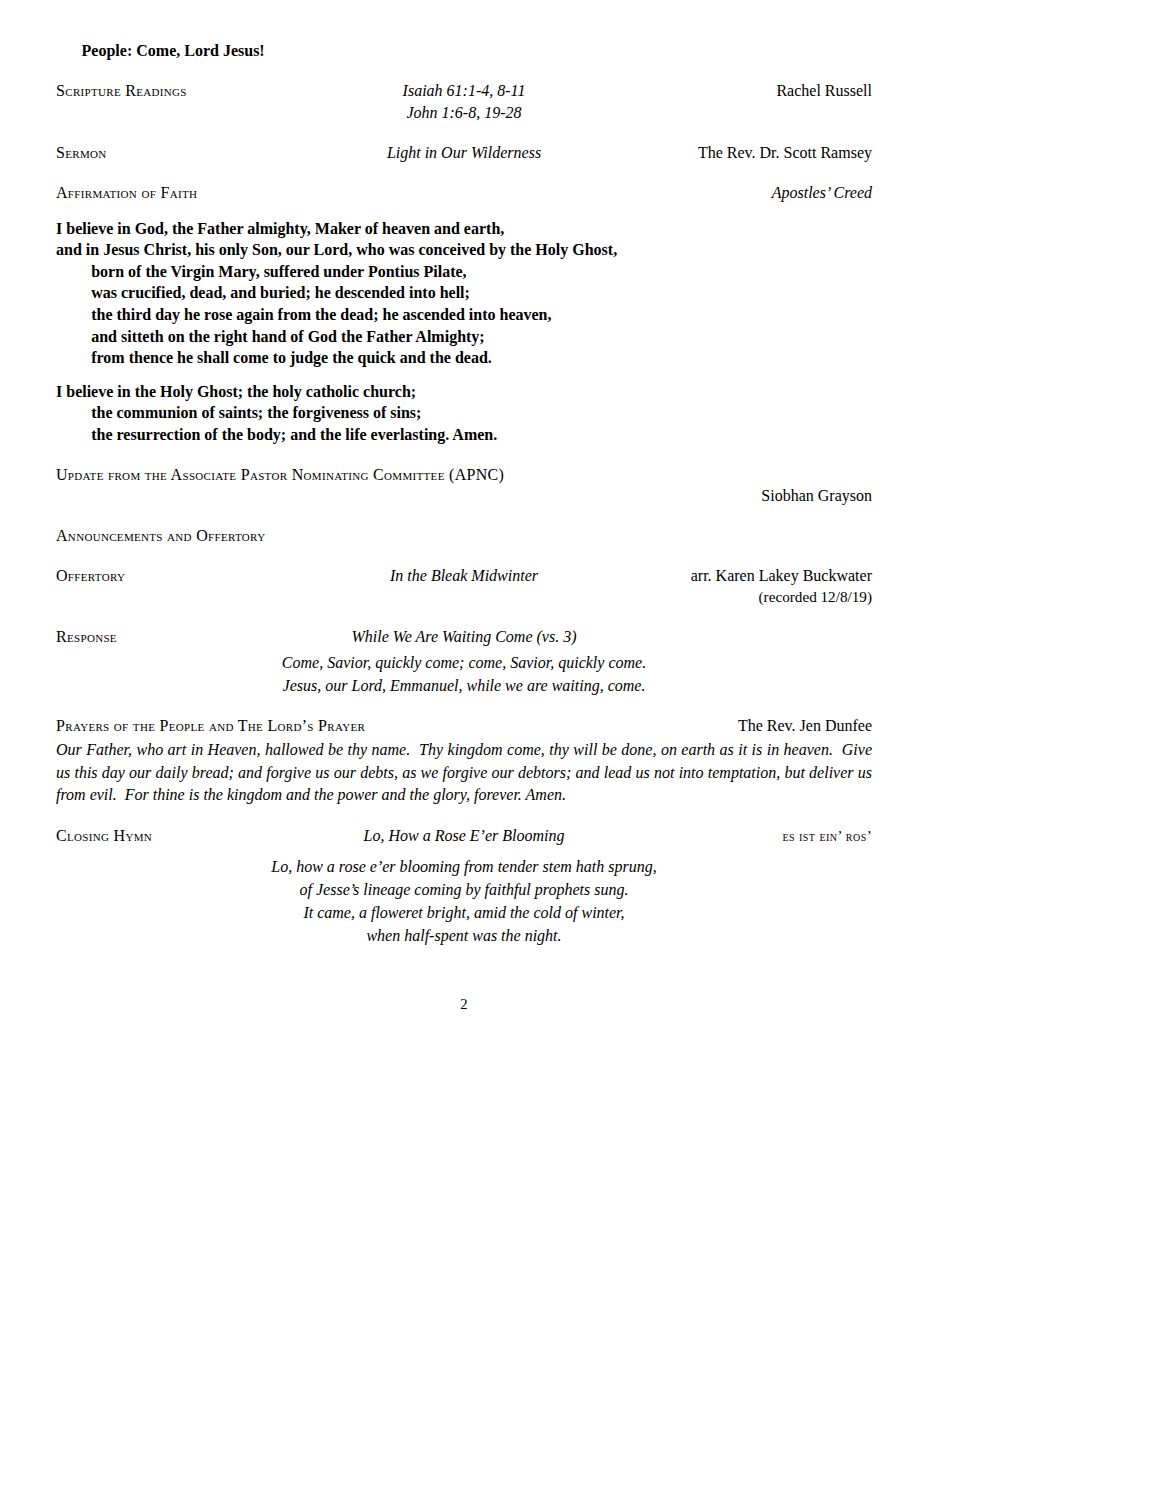People: Come, Lord Jesus!
Scripture Readings
Isaiah 61:1-4, 8-11
Rachel Russell
John 1:6-8, 19-28
Sermon
Light in Our Wilderness
The Rev. Dr. Scott Ramsey
Affirmation of Faith
Apostles’ Creed
I believe in God, the Father almighty, Maker of heaven and earth,
and in Jesus Christ, his only Son, our Lord, who was conceived by the Holy Ghost, born of the Virgin Mary, suffered under Pontius Pilate, was crucified, dead, and buried; he descended into hell; the third day he rose again from the dead; he ascended into heaven, and sitteth on the right hand of God the Father Almighty; from thence he shall come to judge the quick and the dead.
I believe in the Holy Ghost; the holy catholic church; the communion of saints; the forgiveness of sins; the resurrection of the body; and the life everlasting. Amen.
Update from the Associate Pastor Nominating Committee (APNC)
Siobhan Grayson
Announcements and Offertory
Offertory
In the Bleak Midwinter
arr. Karen Lakey Buckwater
(recorded 12/8/19)
Response
While We Are Waiting Come (vs. 3)
Come, Savior, quickly come; come, Savior, quickly come.
Jesus, our Lord, Emmanuel, while we are waiting, come.
Prayers of the People and The Lord’s Prayer
The Rev. Jen Dunfee
Our Father, who art in Heaven, hallowed be thy name. Thy kingdom come, thy will be done, on earth as it is in heaven. Give us this day our daily bread; and forgive us our debts, as we forgive our debtors; and lead us not into temptation, but deliver us from evil. For thine is the kingdom and the power and the glory, forever. Amen.
Closing Hymn
Lo, How a Rose E’er Blooming
es ist ein’ ros’
Lo, how a rose e’er blooming from tender stem hath sprung,
of Jesse’s lineage coming by faithful prophets sung.
It came, a floweret bright, amid the cold of winter,
when half-spent was the night.
2